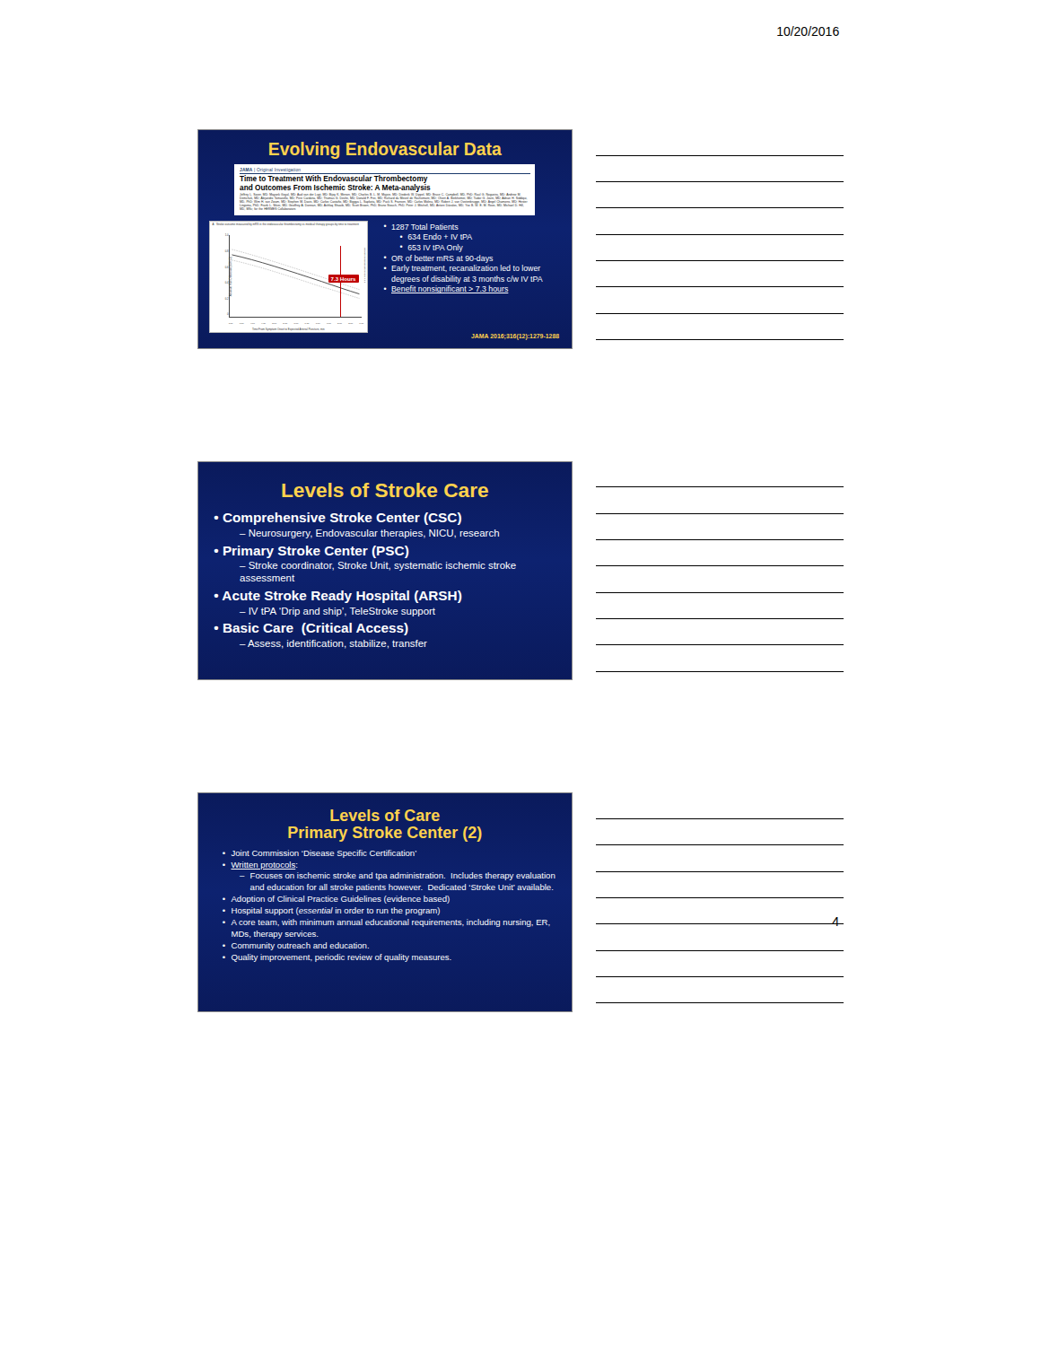10/20/2016
Evolving Endovascular Data
JAMA | Original Investigation
Time to Treatment With Endovascular Thrombectomy
and Outcomes From Ischemic Stroke: A Meta-analysis
Jeffrey L. Saver, MD; Mayank Goyal, MD; Aad van der Lugt, MD; Bijoy K. Menon, MD; Charles B. L. M. Majoie, MD; Diederik W. Dippel, MD; Bruce C. Campbell, MD, PhD; Raul G. Nogueira, MD; Andrew M. Demchuk, MD; Alejandro Tomasello, MD; Pere Cardona, MD; Thomas G. Devlin, MD; Donald F. Frei, MD; Richard du Mesnil de Rochemont, MD; Olvert A. Berkhemer, MD; Tudor G. Jovin, MD; Adnan H. Siddiqui, MD, PhD; Wim H. van Zwam, MD; Stephen M. Davis, MD; Carlos Castaño, MD; Biggya L. Sapkota, MD; Puck S. Fransen, MD; Carlos Molina, MD; Robert J. van Oostenbrugge, MD; Àngel Chamorro, MD; Hester Lingsma, PhD; Frank L. Silver, MD; Geoffrey A. Donnan, MD; Ashfaq Shuaib, MD; Scott Brown, PhD; Bruno Stouch, PhD; Peter J. Mitchell, MD; Antoni Dávalos, MD; Yvo B. W. E. M. Roos, MD; Michael D. Hill, MD, MSc; for the HERMES Collaborators
A Stroke outcome measured by mRS in the endovascular thrombectomy vs medical therapy groups by time to treatment
Absolute Risk Difference (95% CI)
1.0 0.8 0.6 0.4 0.2 0
7.3 Hours
Benefit nonsignificant beyond 7.3 h
3:003:304:004:305:005:306:006:307:007:308:008:309:00
Time From Symptom Onset to Expected Arterial Puncture, min
1287 Total Patients
634 Endo + IV tPA
653 IV tPA Only
OR of better mRS at 90-days
Early treatment, recanalization led to lower degrees of disability at 3 months c/w IV tPA
Benefit nonsignificant > 7.3 hours
JAMA 2016;316(12):1279-1288
Levels of Stroke Care
Comprehensive Stroke Center (CSC)
Neurosurgery, Endovascular therapies, NICU, research
Primary Stroke Center (PSC)
Stroke coordinator, Stroke Unit, systematic ischemic stroke assessment
Acute Stroke Ready Hospital (ARSH)
IV tPA ‘Drip and ship’, TeleStroke support
Basic Care (Critical Access)
Assess, identification, stabilize, transfer
Levels of Care
Primary Stroke Center (2)
Joint Commission ‘Disease Specific Certification’
Written protocols:
Focuses on ischemic stroke and tpa administration. Includes therapy evaluation and education for all stroke patients however. Dedicated ‘Stroke Unit’ available.
Adoption of Clinical Practice Guidelines (evidence based)
Hospital support (essential in order to run the program)
A core team, with minimum annual educational requirements, including nursing, ER, MDs, therapy services.
Community outreach and education.
Quality improvement, periodic review of quality measures.
4